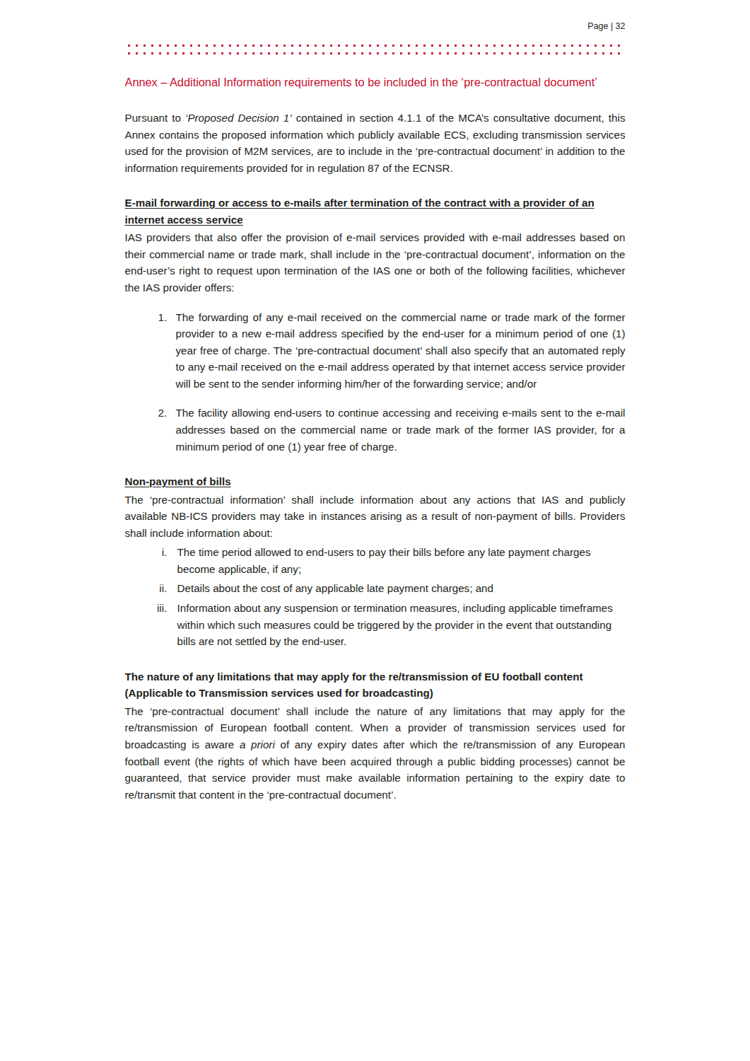Page | 32
Annex – Additional Information requirements to be included in the ‘pre-contractual document’
Pursuant to ‘Proposed Decision 1’ contained in section 4.1.1 of the MCA’s consultative document, this Annex contains the proposed information which publicly available ECS, excluding transmission services used for the provision of M2M services, are to include in the ‘pre-contractual document’ in addition to the information requirements provided for in regulation 87 of the ECNSR.
E-mail forwarding or access to e-mails after termination of the contract with a provider of an internet access service
IAS providers that also offer the provision of e-mail services provided with e-mail addresses based on their commercial name or trade mark, shall include in the ‘pre-contractual document’, information on the end-user’s right to request upon termination of the IAS one or both of the following facilities, whichever the IAS provider offers:
The forwarding of any e-mail received on the commercial name or trade mark of the former provider to a new e-mail address specified by the end-user for a minimum period of one (1) year free of charge. The ‘pre-contractual document’ shall also specify that an automated reply to any e-mail received on the e-mail address operated by that internet access service provider will be sent to the sender informing him/her of the forwarding service; and/or
The facility allowing end-users to continue accessing and receiving e-mails sent to the e-mail addresses based on the commercial name or trade mark of the former IAS provider, for a minimum period of one (1) year free of charge.
Non-payment of bills
The ‘pre-contractual information’ shall include information about any actions that IAS and publicly available NB-ICS providers may take in instances arising as a result of non-payment of bills. Providers shall include information about:
The time period allowed to end-users to pay their bills before any late payment charges become applicable, if any;
Details about the cost of any applicable late payment charges; and
Information about any suspension or termination measures, including applicable timeframes within which such measures could be triggered by the provider in the event that outstanding bills are not settled by the end-user.
The nature of any limitations that may apply for the re/transmission of EU football content (Applicable to Transmission services used for broadcasting)
The ‘pre-contractual document’ shall include the nature of any limitations that may apply for the re/transmission of European football content. When a provider of transmission services used for broadcasting is aware a priori of any expiry dates after which the re/transmission of any European football event (the rights of which have been acquired through a public bidding processes) cannot be guaranteed, that service provider must make available information pertaining to the expiry date to re/transmit that content in the ‘pre-contractual document’.